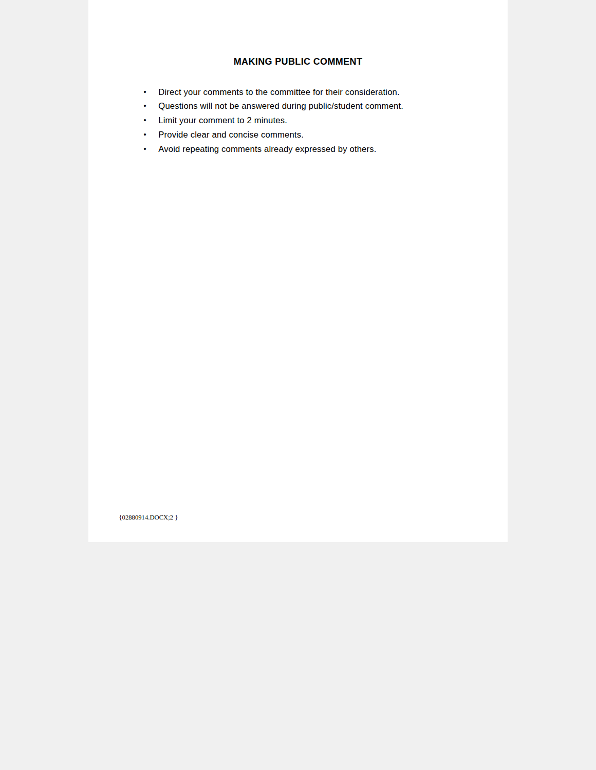MAKING PUBLIC COMMENT
Direct your comments to the committee for their consideration.
Questions will not be answered during public/student comment.
Limit your comment to 2 minutes.
Provide clear and concise comments.
Avoid repeating comments already expressed by others.
{02880914.DOCX;2 }